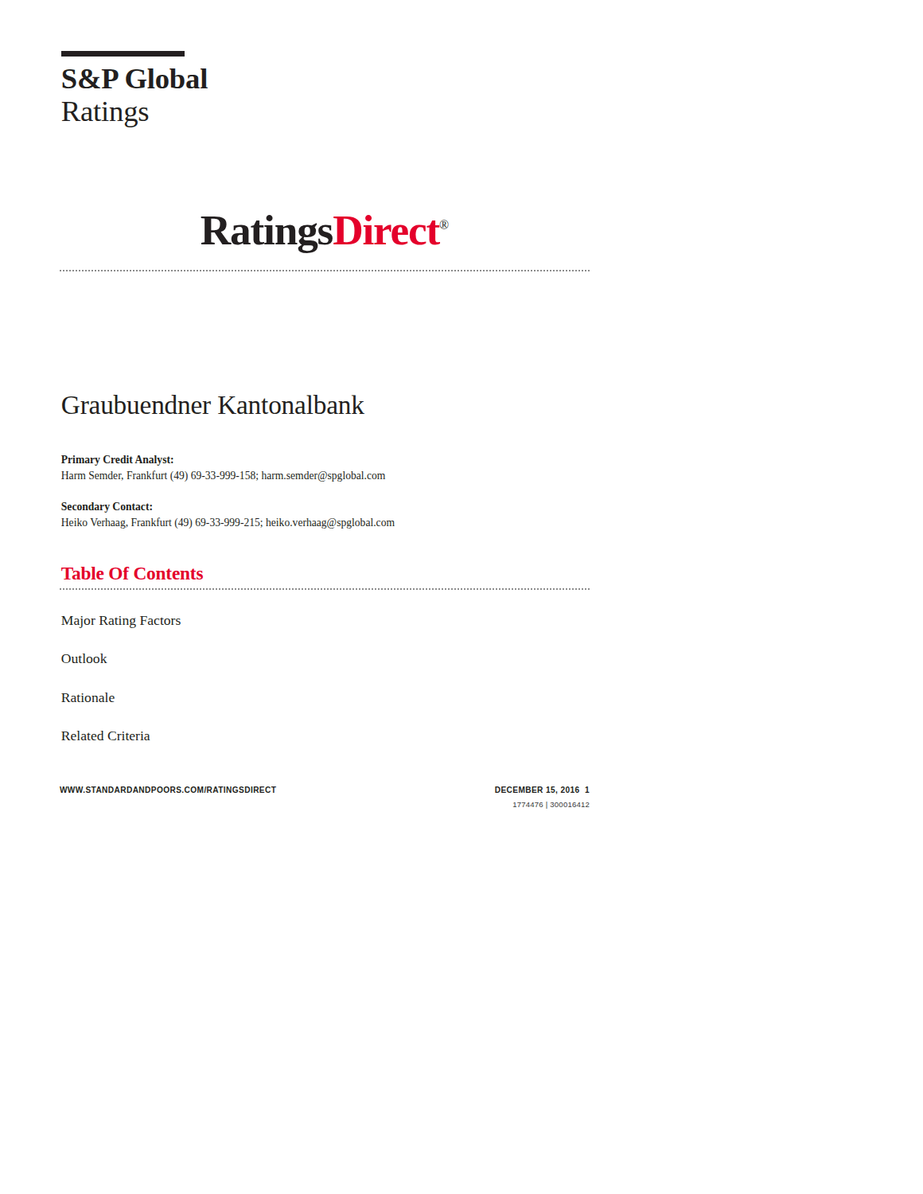S&P Global Ratings
Ratings Direct®
Graubuendner Kantonalbank
Primary Credit Analyst: Harm Semder, Frankfurt (49) 69-33-999-158; harm.semder@spglobal.com
Secondary Contact: Heiko Verhaag, Frankfurt (49) 69-33-999-215; heiko.verhaag@spglobal.com
Table Of Contents
Major Rating Factors
Outlook
Rationale
Related Criteria
WWW.STANDARDANDPOORS.COM/RATINGSDIRECT DECEMBER 15, 2016 1
1774476 | 300016412